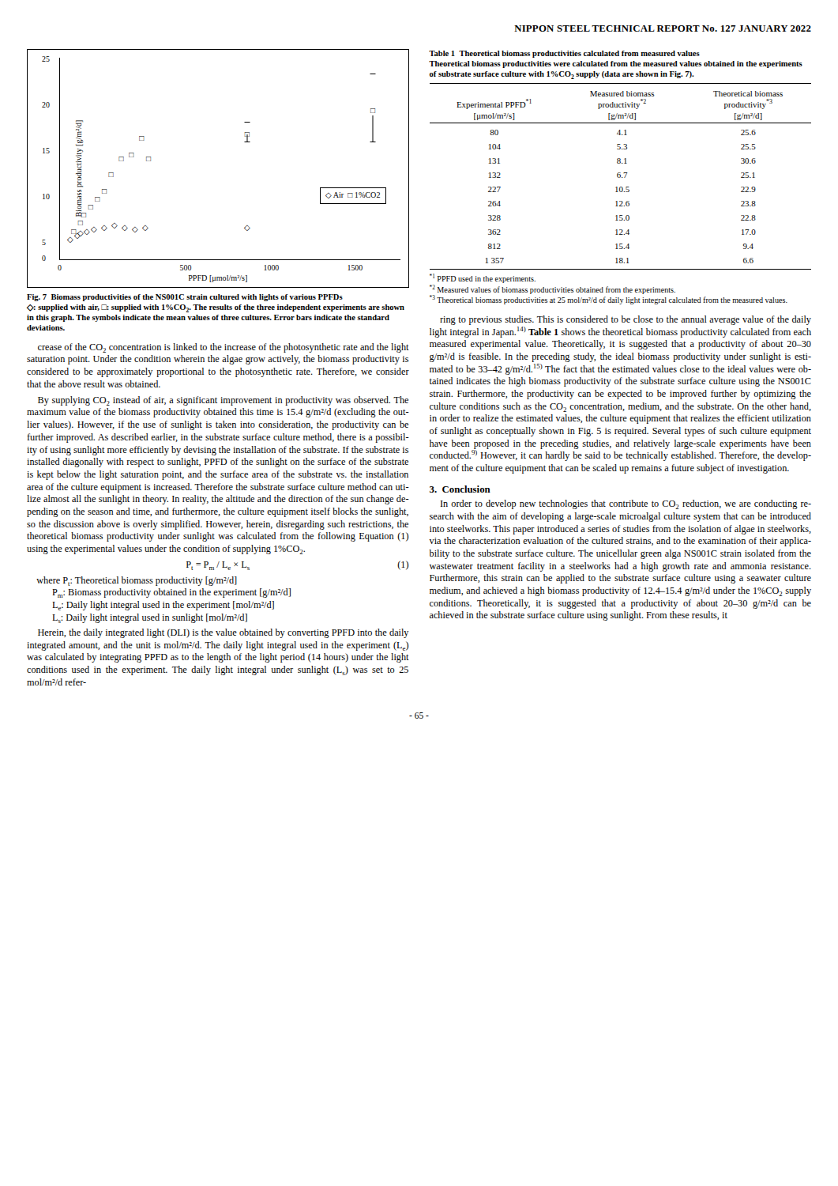NIPPON STEEL TECHNICAL REPORT No. 127 JANUARY 2022
Biomass productivity [g/m²/d]
25
20
15
10
5
0
◇
◇
◇
◇
◇
◇
◇
◇
◇
◇
◇
□
□
□
□
□
□
□
□
□
□
□
□
□
◇ Air □ 1%CO2
0
500
1000
1500
PPFD [μmol/m²/s]
Fig. 7 Biomass productivities of the NS001C strain cultured with lights of various PPFDs
◇: supplied with air, □: supplied with 1%CO2. The results of the three independent experiments are shown in this graph. The symbols indicate the mean values of three cultures. Error bars indicate the standard deviations.
crease of the CO2 concentration is linked to the increase of the photosynthetic rate and the light saturation point. Under the condition wherein the algae grow actively, the biomass productivity is considered to be approximately proportional to the photosynthetic rate. Therefore, we consider that the above result was obtained.
By supplying CO2 instead of air, a significant improvement in productivity was observed. The maximum value of the biomass productivity obtained this time is 15.4 g/m²/d (excluding the outlier values). However, if the use of sunlight is taken into consideration, the productivity can be further improved. As described earlier, in the substrate surface culture method, there is a possibility of using sunlight more efficiently by devising the installation of the substrate. If the substrate is installed diagonally with respect to sunlight, PPFD of the sunlight on the surface of the substrate is kept below the light saturation point, and the surface area of the substrate vs. the installation area of the culture equipment is increased. Therefore the substrate surface culture method can utilize almost all the sunlight in theory. In reality, the altitude and the direction of the sun change depending on the season and time, and furthermore, the culture equipment itself blocks the sunlight, so the discussion above is overly simplified. However, herein, disregarding such restrictions, the theoretical biomass productivity under sunlight was calculated from the following Equation (1) using the experimental values under the condition of supplying 1%CO2.
Pt = Pm / Le × Ls (1)
where Pt: Theoretical biomass productivity [g/m²/d]
Pm: Biomass productivity obtained in the experiment [g/m²/d]
Le: Daily light integral used in the experiment [mol/m²/d]
Ls: Daily light integral used in sunlight [mol/m²/d]
Herein, the daily integrated light (DLI) is the value obtained by converting PPFD into the daily integrated amount, and the unit is mol/m²/d. The daily light integral used in the experiment (Le) was calculated by integrating PPFD as to the length of the light period (14 hours) under the light conditions used in the experiment. The daily light integral under sunlight (Ls) was set to 25 mol/m²/d refer-
Table 1 Theoretical biomass productivities calculated from measured values
Theoretical biomass productivities were calculated from the measured values obtained in the experiments of substrate surface culture with 1%CO2 supply (data are shown in Fig. 7).
| Experimental PPFD *1 [ μ mol/m²/s] | Measured biomass productivity *2 [g/m²/d] | Theoretical biomass productivity *3 [g/m²/d] |
| --- | --- | --- |
| 80 | 4.1 | 25.6 |
| 104 | 5.3 | 25.5 |
| 131 | 8.1 | 30.6 |
| 132 | 6.7 | 25.1 |
| 227 | 10.5 | 22.9 |
| 264 | 12.6 | 23.8 |
| 328 | 15.0 | 22.8 |
| 362 | 12.4 | 17.0 |
| 812 | 15.4 | 9.4 |
| 1 357 | 18.1 | 6.6 |
*1 PPFD used in the experiments.
*2 Measured values of biomass productivities obtained from the experiments.
*3 Theoretical biomass productivities at 25 mol/m²/d of daily light integral calculated from the measured values.
ring to previous studies. This is considered to be close to the annual average value of the daily light integral in Japan.14) Table 1 shows the theoretical biomass productivity calculated from each measured experimental value. Theoretically, it is suggested that a productivity of about 20–30 g/m²/d is feasible. In the preceding study, the ideal biomass productivity under sunlight is estimated to be 33–42 g/m²/d.15) The fact that the estimated values close to the ideal values were obtained indicates the high biomass productivity of the substrate surface culture using the NS001C strain. Furthermore, the productivity can be expected to be improved further by optimizing the culture conditions such as the CO2 concentration, medium, and the substrate. On the other hand, in order to realize the estimated values, the culture equipment that realizes the efficient utilization of sunlight as conceptually shown in Fig. 5 is required. Several types of such culture equipment have been proposed in the preceding studies, and relatively large-scale experiments have been conducted.9) However, it can hardly be said to be technically established. Therefore, the development of the culture equipment that can be scaled up remains a future subject of investigation.
3. Conclusion
In order to develop new technologies that contribute to CO2 reduction, we are conducting research with the aim of developing a large-scale microalgal culture system that can be introduced into steelworks. This paper introduced a series of studies from the isolation of algae in steelworks, via the characterization evaluation of the cultured strains, and to the examination of their applicability to the substrate surface culture. The unicellular green alga NS001C strain isolated from the wastewater treatment facility in a steelworks had a high growth rate and ammonia resistance. Furthermore, this strain can be applied to the substrate surface culture using a seawater culture medium, and achieved a high biomass productivity of 12.4–15.4 g/m²/d under the 1%CO2 supply conditions. Theoretically, it is suggested that a productivity of about 20–30 g/m²/d can be achieved in the substrate surface culture using sunlight. From these results, it
- 65 -